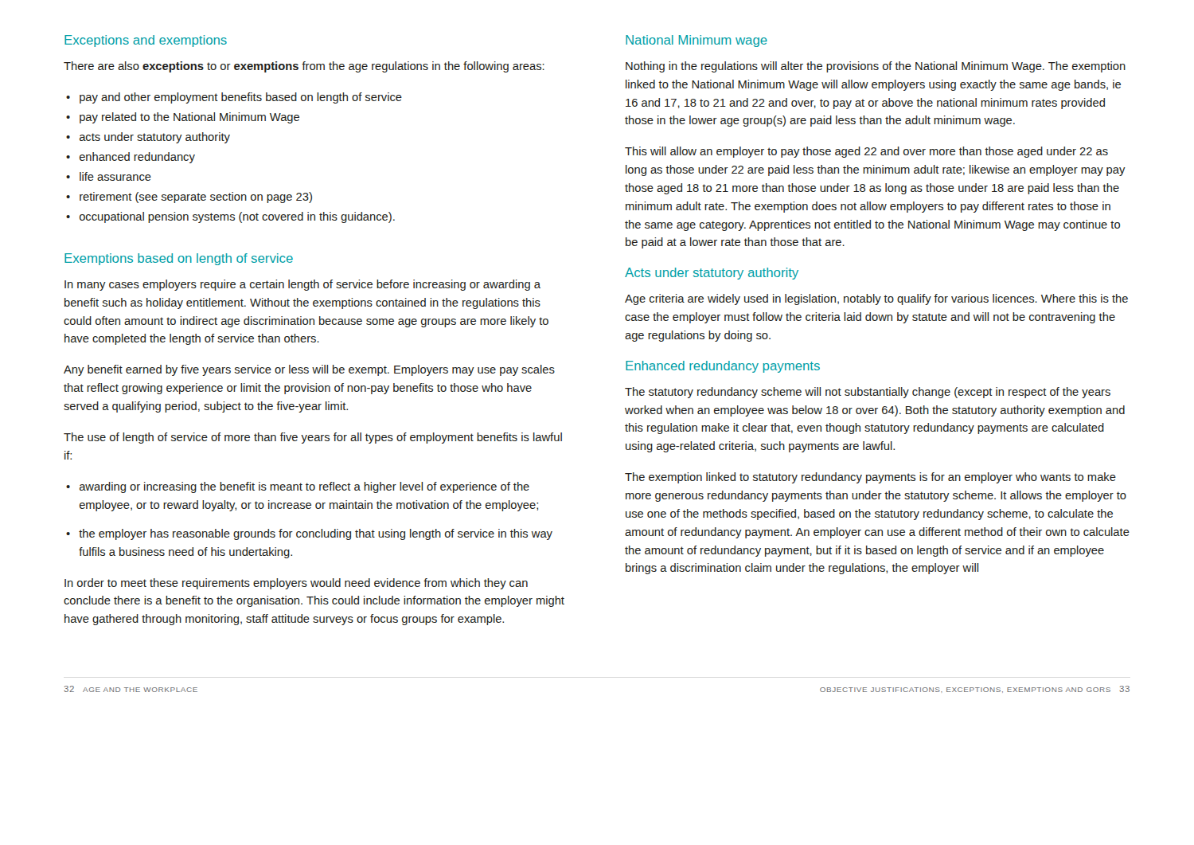Exceptions and exemptions
There are also exceptions to or exemptions from the age regulations in the following areas:
pay and other employment benefits based on length of service
pay related to the National Minimum Wage
acts under statutory authority
enhanced redundancy
life assurance
retirement (see separate section on page 23)
occupational pension systems (not covered in this guidance).
Exemptions based on length of service
In many cases employers require a certain length of service before increasing or awarding a benefit such as holiday entitlement. Without the exemptions contained in the regulations this could often amount to indirect age discrimination because some age groups are more likely to have completed the length of service than others.
Any benefit earned by five years service or less will be exempt. Employers may use pay scales that reflect growing experience or limit the provision of non-pay benefits to those who have served a qualifying period, subject to the five-year limit.
The use of length of service of more than five years for all types of employment benefits is lawful if:
awarding or increasing the benefit is meant to reflect a higher level of experience of the employee, or to reward loyalty, or to increase or maintain the motivation of the employee;
the employer has reasonable grounds for concluding that using length of service in this way fulfils a business need of his undertaking.
In order to meet these requirements employers would need evidence from which they can conclude there is a benefit to the organisation. This could include information the employer might have gathered through monitoring, staff attitude surveys or focus groups for example.
National Minimum wage
Nothing in the regulations will alter the provisions of the National Minimum Wage. The exemption linked to the National Minimum Wage will allow employers using exactly the same age bands, ie 16 and 17, 18 to 21 and 22 and over, to pay at or above the national minimum rates provided those in the lower age group(s) are paid less than the adult minimum wage.
This will allow an employer to pay those aged 22 and over more than those aged under 22 as long as those under 22 are paid less than the minimum adult rate; likewise an employer may pay those aged 18 to 21 more than those under 18 as long as those under 18 are paid less than the minimum adult rate. The exemption does not allow employers to pay different rates to those in the same age category. Apprentices not entitled to the National Minimum Wage may continue to be paid at a lower rate than those that are.
Acts under statutory authority
Age criteria are widely used in legislation, notably to qualify for various licences. Where this is the case the employer must follow the criteria laid down by statute and will not be contravening the age regulations by doing so.
Enhanced redundancy payments
The statutory redundancy scheme will not substantially change (except in respect of the years worked when an employee was below 18 or over 64). Both the statutory authority exemption and this regulation make it clear that, even though statutory redundancy payments are calculated using age-related criteria, such payments are lawful.
The exemption linked to statutory redundancy payments is for an employer who wants to make more generous redundancy payments than under the statutory scheme. It allows the employer to use one of the methods specified, based on the statutory redundancy scheme, to calculate the amount of redundancy payment. An employer can use a different method of their own to calculate the amount of redundancy payment, but if it is based on length of service and if an employee brings a discrimination claim under the regulations, the employer will
32 Age and the workplace
Objective justifications, exceptions, exemptions and GORs 33